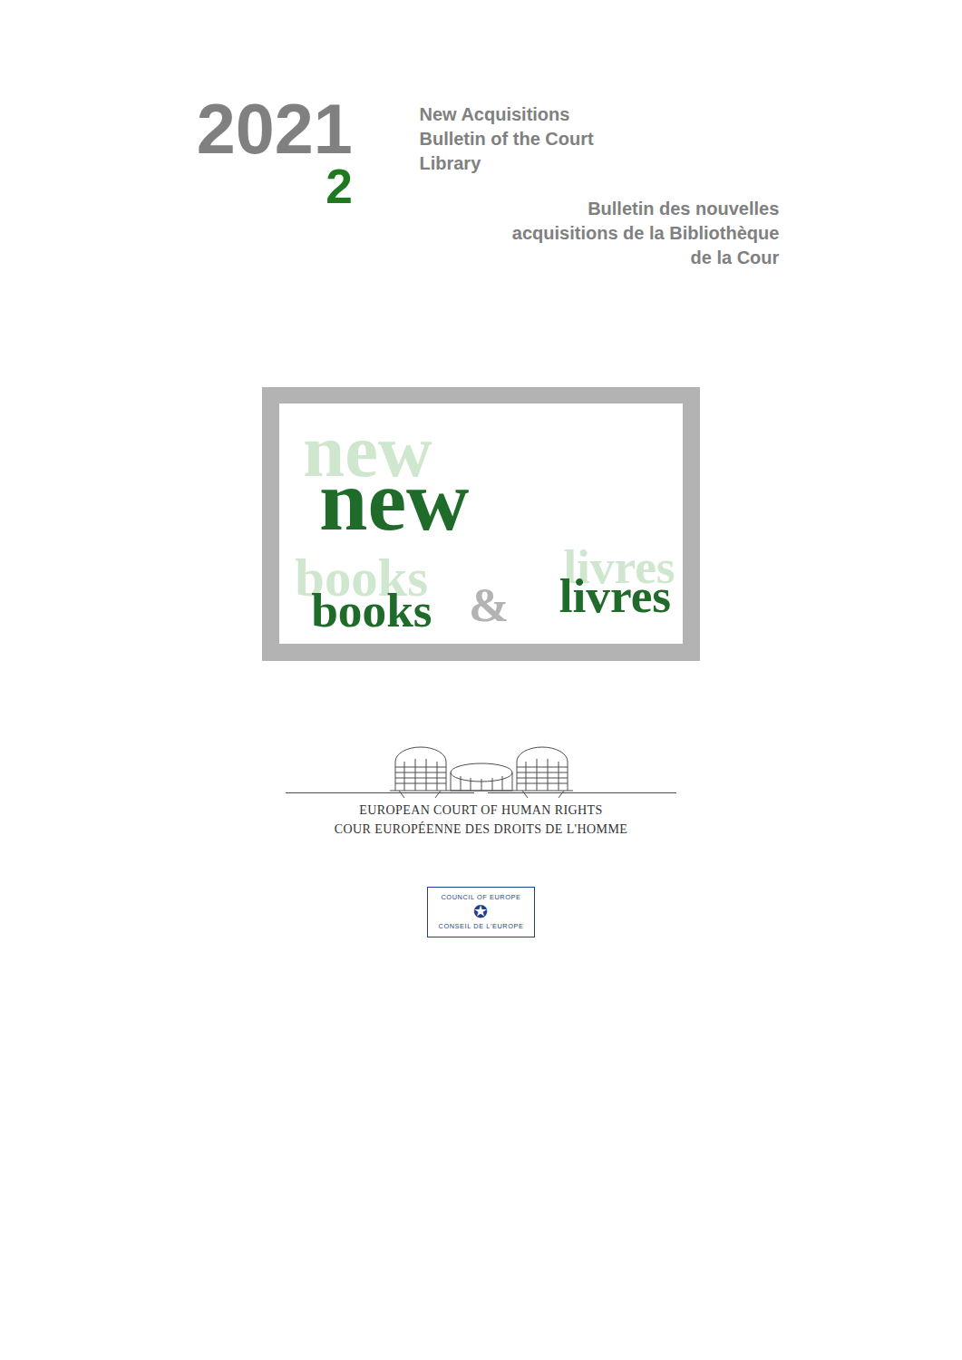2021
2
New Acquisitions
Bulletin of the Court
Library
Bulletin des nouvelles
acquisitions de la Bibliothèque
de la Cour
new new books books & livres livres
EUROPEAN COURT OF HUMAN RIGHTS
COUR EUROPÉENNE DES DROITS DE L'HOMME
COUNCIL OF EUROPE ✪ CONSEIL DE L'EUROPE